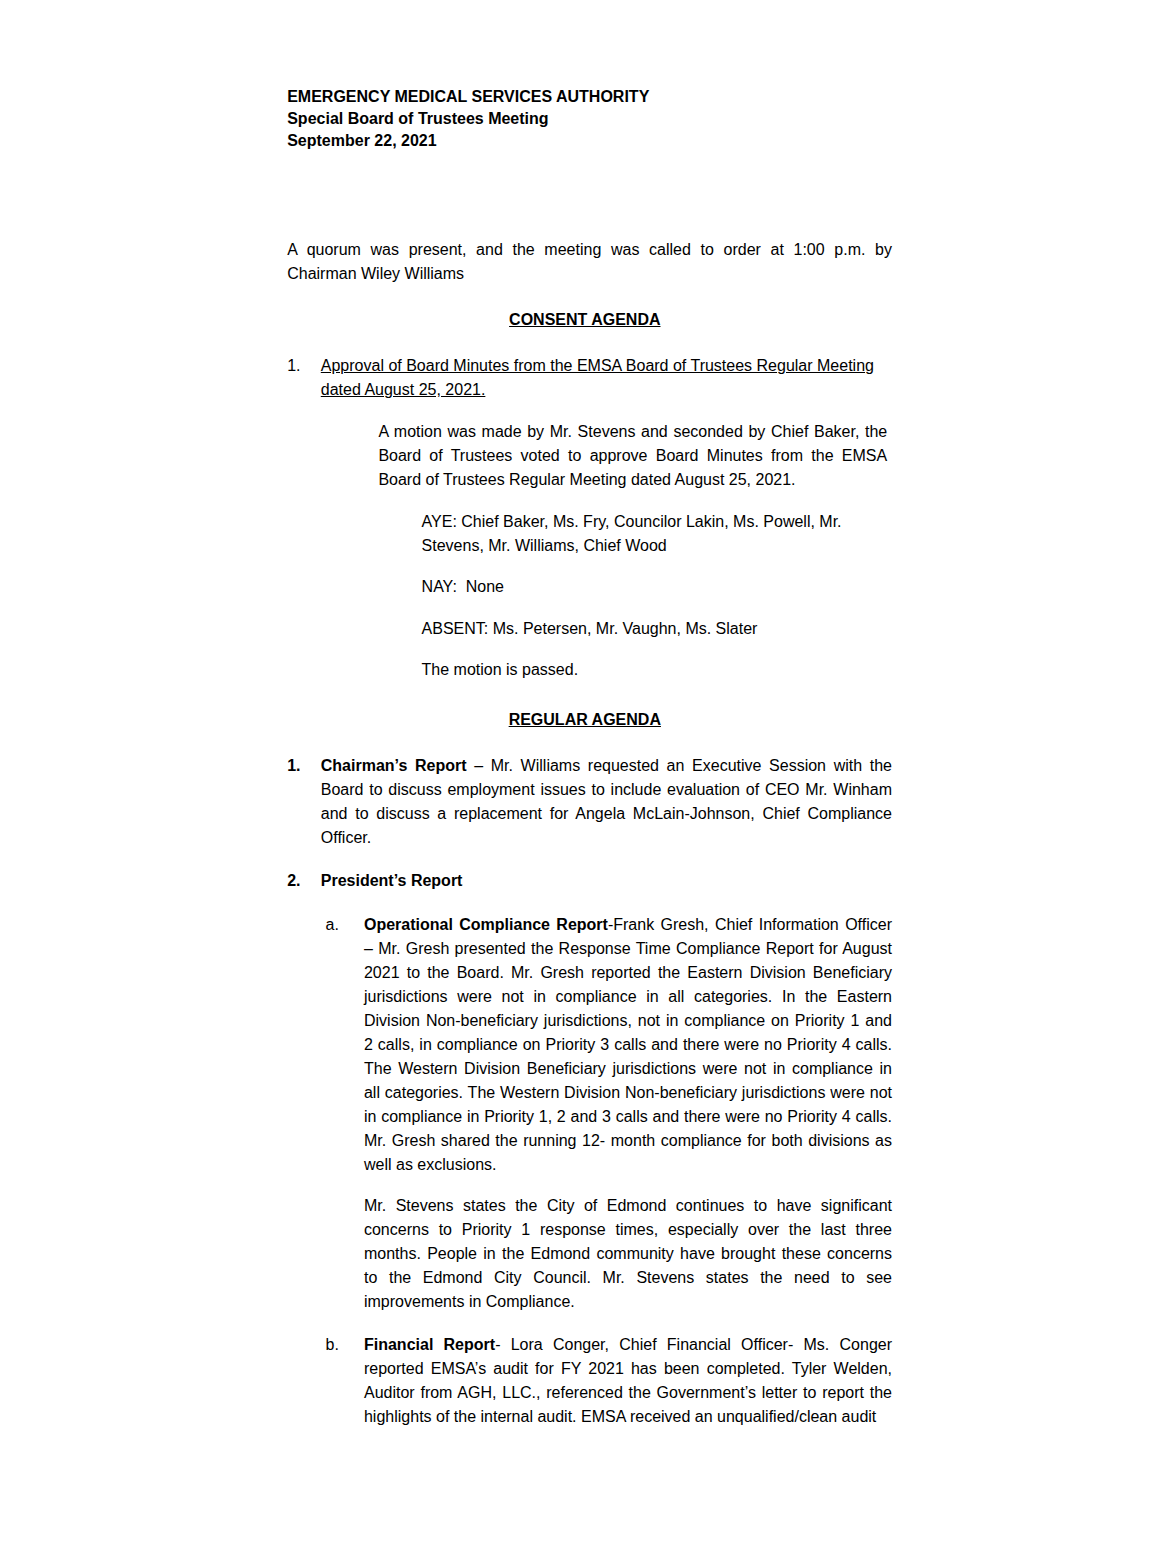EMERGENCY MEDICAL SERVICES AUTHORITY
Special Board of Trustees Meeting
September 22, 2021
A quorum was present, and the meeting was called to order at 1:00 p.m. by Chairman Wiley Williams
CONSENT AGENDA
Approval of Board Minutes from the EMSA Board of Trustees Regular Meeting dated August 25, 2021.
A motion was made by Mr. Stevens and seconded by Chief Baker, the Board of Trustees voted to approve Board Minutes from the EMSA Board of Trustees Regular Meeting dated August 25, 2021.
AYE: Chief Baker, Ms. Fry, Councilor Lakin, Ms. Powell, Mr. Stevens, Mr. Williams, Chief Wood
NAY: None
ABSENT: Ms. Petersen, Mr. Vaughn, Ms. Slater
The motion is passed.
REGULAR AGENDA
Chairman’s Report – Mr. Williams requested an Executive Session with the Board to discuss employment issues to include evaluation of CEO Mr. Winham and to discuss a replacement for Angela McLain-Johnson, Chief Compliance Officer.
President’s Report
Operational Compliance Report-Frank Gresh, Chief Information Officer – Mr. Gresh presented the Response Time Compliance Report for August 2021 to the Board. Mr. Gresh reported the Eastern Division Beneficiary jurisdictions were not in compliance in all categories. In the Eastern Division Non-beneficiary jurisdictions, not in compliance on Priority 1 and 2 calls, in compliance on Priority 3 calls and there were no Priority 4 calls. The Western Division Beneficiary jurisdictions were not in compliance in all categories. The Western Division Non-beneficiary jurisdictions were not in compliance in Priority 1, 2 and 3 calls and there were no Priority 4 calls. Mr. Gresh shared the running 12- month compliance for both divisions as well as exclusions.
Mr. Stevens states the City of Edmond continues to have significant concerns to Priority 1 response times, especially over the last three months. People in the Edmond community have brought these concerns to the Edmond City Council. Mr. Stevens states the need to see improvements in Compliance.
Financial Report- Lora Conger, Chief Financial Officer- Ms. Conger reported EMSA’s audit for FY 2021 has been completed. Tyler Welden, Auditor from AGH, LLC., referenced the Government’s letter to report the highlights of the internal audit. EMSA received an unqualified/clean audit